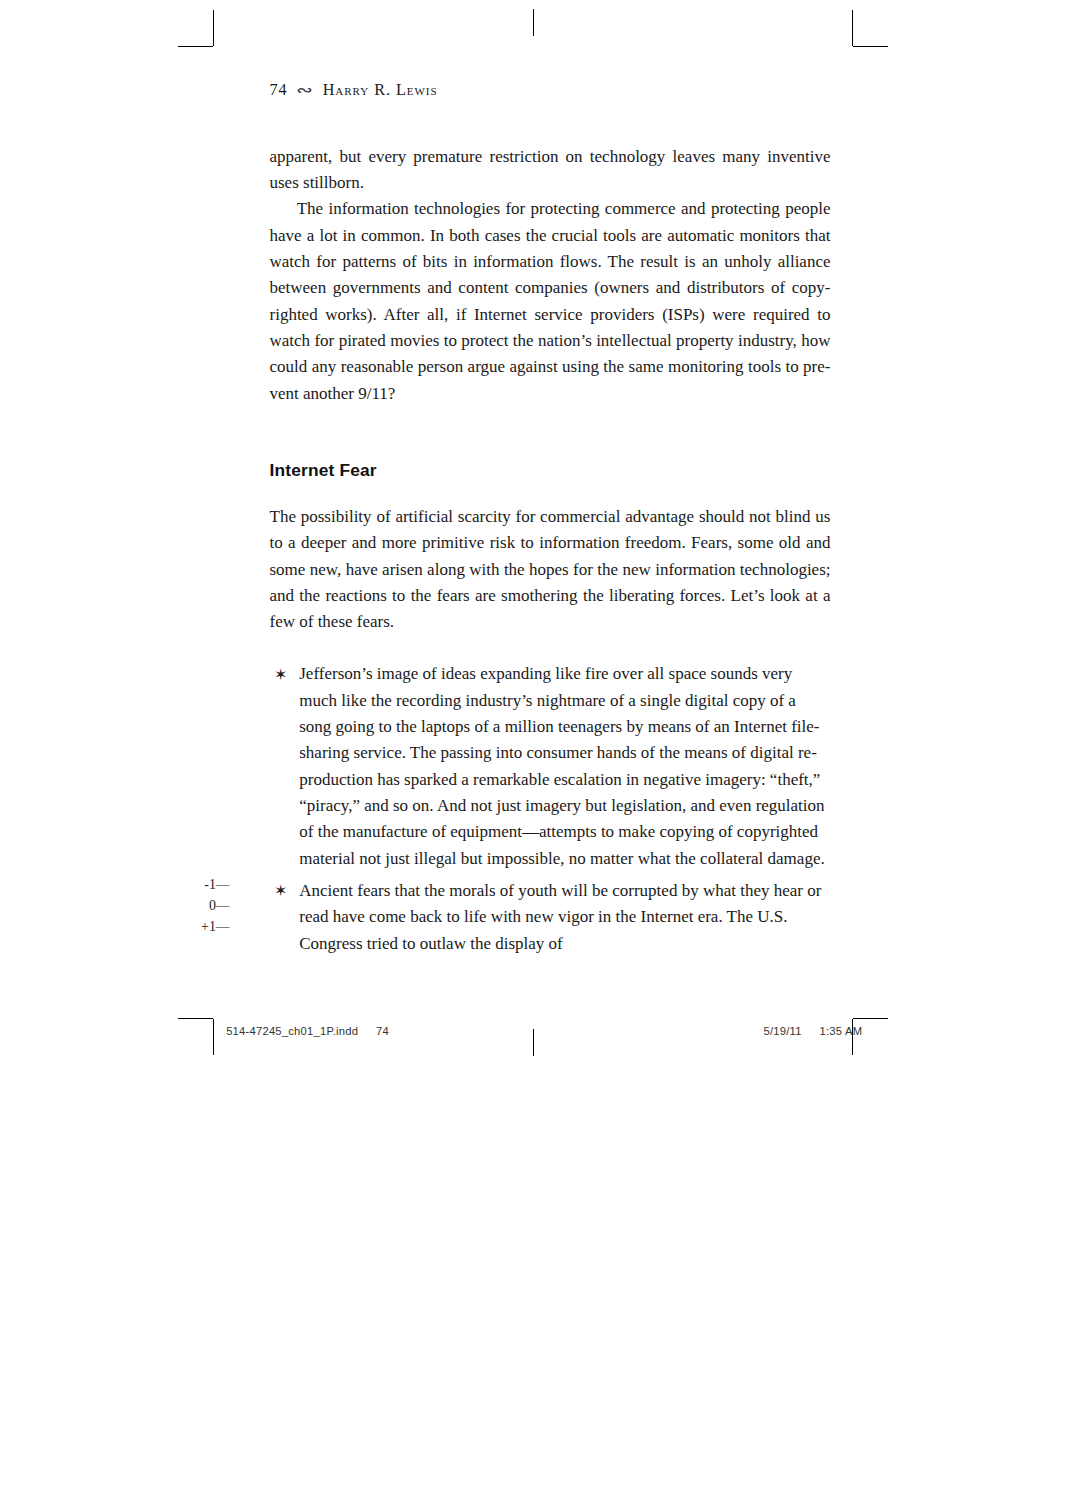74∾Harry R. Lewis
apparent, but every premature restriction on technology leaves many inventive uses stillborn.
The information technologies for protecting commerce and protecting people have a lot in common. In both cases the crucial tools are automatic monitors that watch for patterns of bits in information flows. The result is an unholy alliance between governments and content companies (owners and distributors of copyrighted works). After all, if Internet service providers (ISPs) were required to watch for pirated movies to protect the nation’s intellectual property industry, how could any reasonable person argue against using the same monitoring tools to prevent another 9/11?
Internet Fear
The possibility of artificial scarcity for commercial advantage should not blind us to a deeper and more primitive risk to information freedom. Fears, some old and some new, have arisen along with the hopes for the new information technologies; and the reactions to the fears are smothering the liberating forces. Let’s look at a few of these fears.
Jefferson’s image of ideas expanding like fire over all space sounds very much like the recording industry’s nightmare of a single digital copy of a song going to the laptops of a million teenagers by means of an Internet file-sharing service. The passing into consumer hands of the means of digital reproduction has sparked a remarkable escalation in negative imagery: “theft,” “piracy,” and so on. And not just imagery but legislation, and even regulation of the manufacture of equipment—attempts to make copying of copyrighted material not just illegal but impossible, no matter what the collateral damage.
Ancient fears that the morals of youth will be corrupted by what they hear or read have come back to life with new vigor in the Internet era. The U.S. Congress tried to outlaw the display of
-1—
0—
+1—
514-47245_ch01_1P.indd 74
5/19/111:35 AM